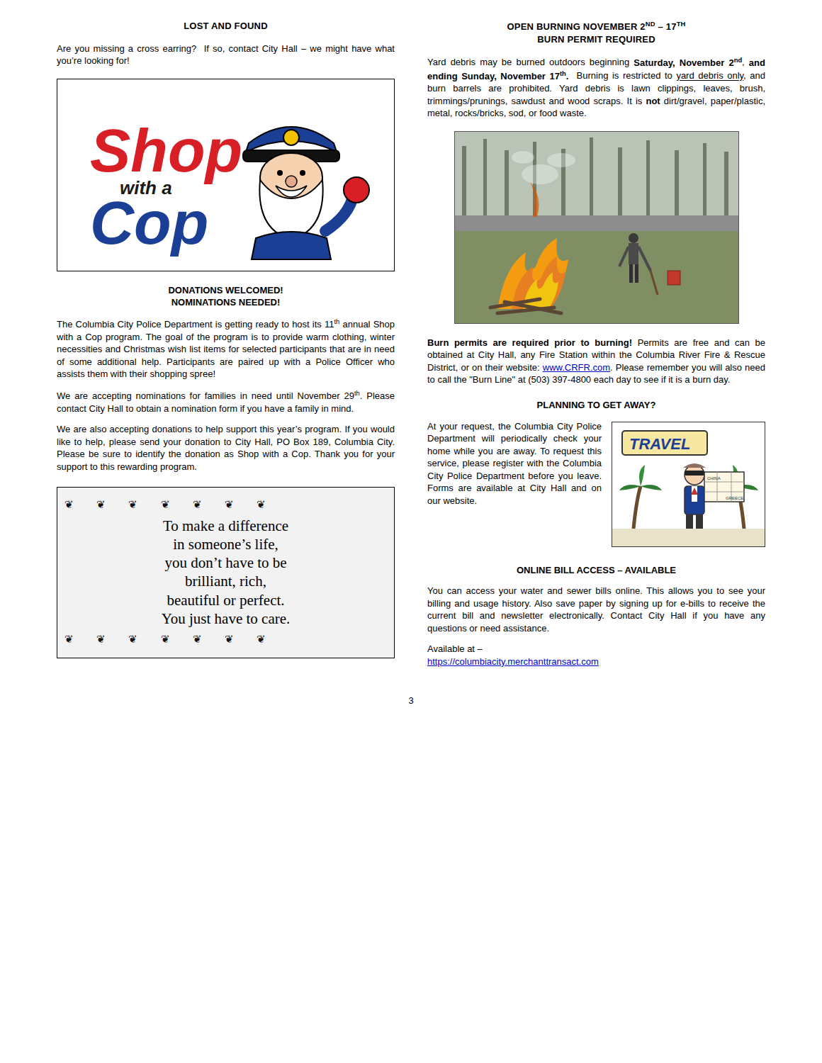Lost and Found
Are you missing a cross earring? If so, contact City Hall – we might have what you’re looking for!
Shop with a Cop
Donations Welcomed!
Nominations Needed!
The Columbia City Police Department is getting ready to host its 11th annual Shop with a Cop program. The goal of the program is to provide warm clothing, winter necessities and Christmas wish list items for selected participants that are in need of some additional help. Participants are paired up with a Police Officer who assists them with their shopping spree!
We are accepting nominations for families in need until November 29th. Please contact City Hall to obtain a nomination form if you have a family in mind.
We are also accepting donations to help support this year’s program. If you would like to help, please send your donation to City Hall, PO Box 189, Columbia City. Please be sure to identify the donation as Shop with a Cop. Thank you for your support to this rewarding program.
❦ ❦ ❦ ❦ ❦ ❦ ❦
To make a difference
in someone’s life,
you don’t have to be
brilliant, rich,
beautiful or perfect.
You just have to care.
❦ ❦ ❦ ❦ ❦ ❦ ❦
Open Burning November 2nd – 17th
Burn Permit Required
Yard debris may be burned outdoors beginning Saturday, November 2nd, and ending Sunday, November 17th. Burning is restricted to yard debris only, and burn barrels are prohibited. Yard debris is lawn clippings, leaves, brush, trimmings/prunings, sawdust and wood scraps. It is not dirt/gravel, paper/plastic, metal, rocks/bricks, sod, or food waste.
Burn permits are required prior to burning! Permits are free and can be obtained at City Hall, any Fire Station within the Columbia River Fire & Rescue District, or on their website: www.CRFR.com. Please remember you will also need to call the "Burn Line" at (503) 397-4800 each day to see if it is a burn day.
Planning to Get Away?
TRAVEL CHINA GREECE
At your request, the Columbia City Police Department will periodically check your home while you are away. To request this service, please register with the Columbia City Police Department before you leave. Forms are available at City Hall and on our website.
Online Bill Access – Available
You can access your water and sewer bills online. This allows you to see your billing and usage history. Also save paper by signing up for e-bills to receive the current bill and newsletter electronically. Contact City Hall if you have any questions or need assistance.
Available at –
https://columbiacity.merchanttransact.com
3